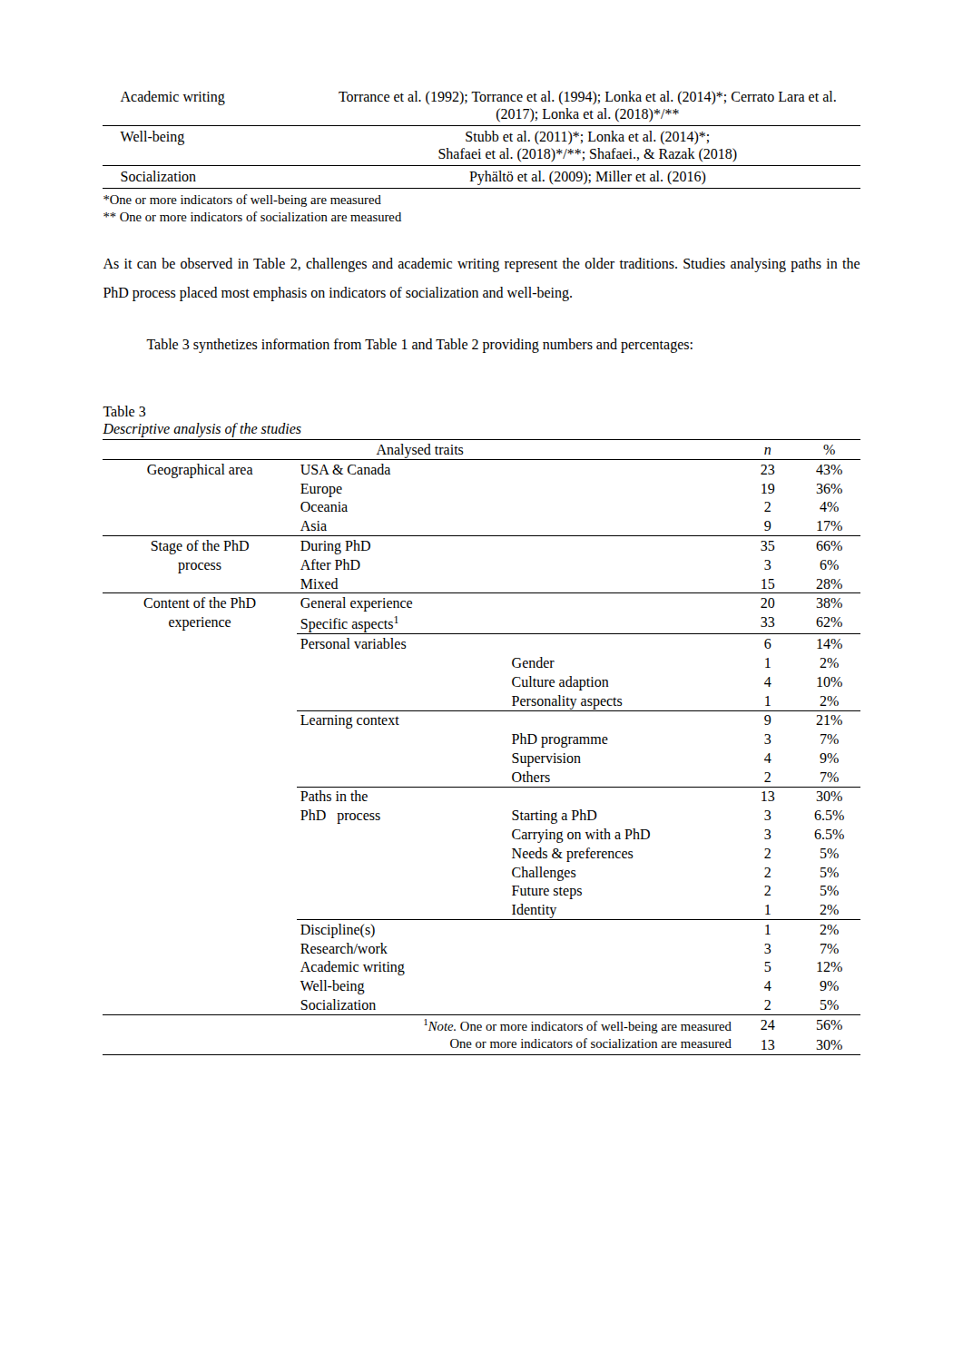| Academic writing | Torrance et al. (1992); Torrance et al. (1994); Lonka et al. (2014)*; Cerrato Lara et al. (2017); Lonka et al. (2018)*/** |
| Well-being | Stubb et al. (2011)*; Lonka et al. (2014)*; Shafaei et al. (2018)*/**; Shafaei., & Razak (2018) |
| Socialization | Pyhältö et al. (2009); Miller et al. (2016) |
*One or more indicators of well-being are measured
** One or more indicators of socialization are measured
As it can be observed in Table 2, challenges and academic writing represent the older traditions. Studies analysing paths in the PhD process placed most emphasis on indicators of socialization and well-being.
Table 3 synthetizes information from Table 1 and Table 2 providing numbers and percentages:
Table 3 Descriptive analysis of the studies
| Analysed traits | n | % |
| --- | --- | --- |
| Geographical area | USA & Canada | 23 | 43% |
| | Europe | 19 | 36% |
| | Oceania | 2 | 4% |
| | Asia | 9 | 17% |
| Stage of the PhD | During PhD | 35 | 66% |
| process | After PhD | 3 | 6% |
| | Mixed | 15 | 28% |
| Content of the PhD | General experience | 20 | 38% |
| experience | Specific aspects 1 | 33 | 62% |
| | Personal variables | | 6 | 14% |
| | | Gender | 1 | 2% |
| | | Culture adaption | 4 | 10% |
| | | Personality aspects | 1 | 2% |
| | Learning context | | 9 | 21% |
| | | PhD programme | 3 | 7% |
| | | Supervision | 4 | 9% |
| | | Others | 2 | 7% |
| | Paths in the | | 13 | 30% |
| | PhD process | Starting a PhD | 3 | 6.5% |
| | | Carrying on with a PhD | 3 | 6.5% |
| | | Needs & preferences | 2 | 5% |
| | | Challenges | 2 | 5% |
| | | Future steps | 2 | 5% |
| | | Identity | 1 | 2% |
| | Discipline(s) | 1 | 2% |
| | Research/work | 3 | 7% |
| | Academic writing | 5 | 12% |
| | Well-being | 4 | 9% |
| | Socialization | 2 | 5% |
| 1 Note. One or more indicators of well-being are measured | 24 | 56% |
| One or more indicators of socialization are measured | 13 | 30% |